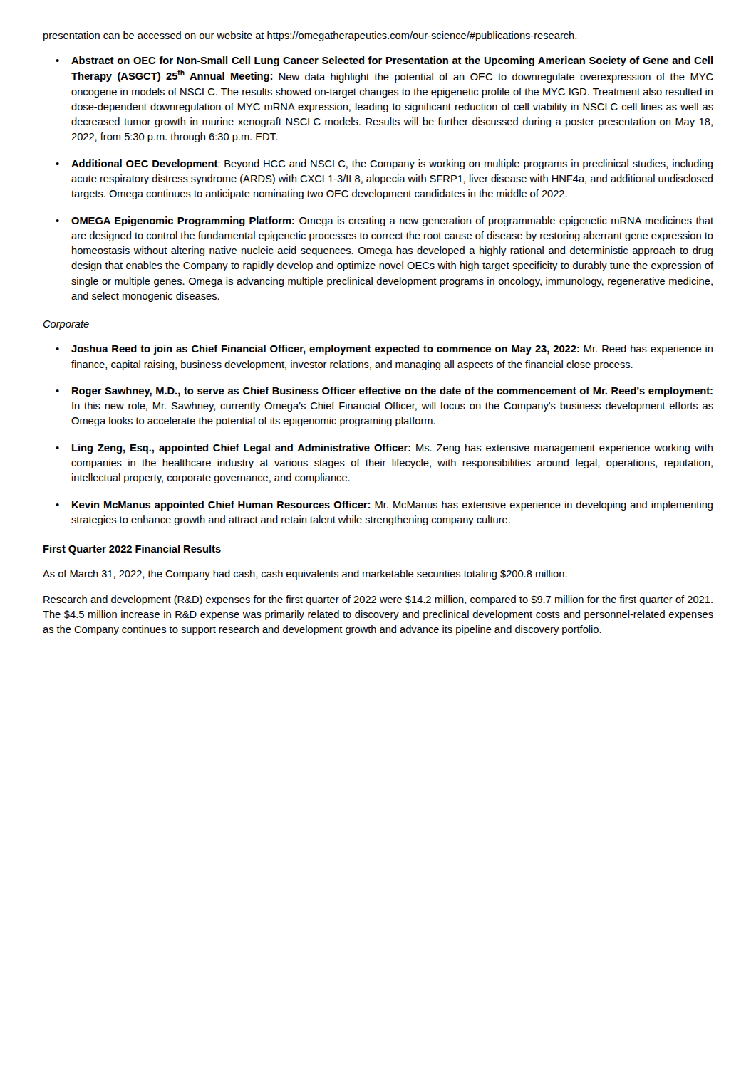presentation can be accessed on our website at https://omegatherapeutics.com/our-science/#publications-research.
Abstract on OEC for Non-Small Cell Lung Cancer Selected for Presentation at the Upcoming American Society of Gene and Cell Therapy (ASGCT) 25th Annual Meeting: New data highlight the potential of an OEC to downregulate overexpression of the MYC oncogene in models of NSCLC. The results showed on-target changes to the epigenetic profile of the MYC IGD. Treatment also resulted in dose-dependent downregulation of MYC mRNA expression, leading to significant reduction of cell viability in NSCLC cell lines as well as decreased tumor growth in murine xenograft NSCLC models. Results will be further discussed during a poster presentation on May 18, 2022, from 5:30 p.m. through 6:30 p.m. EDT.
Additional OEC Development: Beyond HCC and NSCLC, the Company is working on multiple programs in preclinical studies, including acute respiratory distress syndrome (ARDS) with CXCL1-3/IL8, alopecia with SFRP1, liver disease with HNF4a, and additional undisclosed targets. Omega continues to anticipate nominating two OEC development candidates in the middle of 2022.
OMEGA Epigenomic Programming Platform: Omega is creating a new generation of programmable epigenetic mRNA medicines that are designed to control the fundamental epigenetic processes to correct the root cause of disease by restoring aberrant gene expression to homeostasis without altering native nucleic acid sequences. Omega has developed a highly rational and deterministic approach to drug design that enables the Company to rapidly develop and optimize novel OECs with high target specificity to durably tune the expression of single or multiple genes. Omega is advancing multiple preclinical development programs in oncology, immunology, regenerative medicine, and select monogenic diseases.
Corporate
Joshua Reed to join as Chief Financial Officer, employment expected to commence on May 23, 2022: Mr. Reed has experience in finance, capital raising, business development, investor relations, and managing all aspects of the financial close process.
Roger Sawhney, M.D., to serve as Chief Business Officer effective on the date of the commencement of Mr. Reed's employment: In this new role, Mr. Sawhney, currently Omega's Chief Financial Officer, will focus on the Company's business development efforts as Omega looks to accelerate the potential of its epigenomic programing platform.
Ling Zeng, Esq., appointed Chief Legal and Administrative Officer: Ms. Zeng has extensive management experience working with companies in the healthcare industry at various stages of their lifecycle, with responsibilities around legal, operations, reputation, intellectual property, corporate governance, and compliance.
Kevin McManus appointed Chief Human Resources Officer: Mr. McManus has extensive experience in developing and implementing strategies to enhance growth and attract and retain talent while strengthening company culture.
First Quarter 2022 Financial Results
As of March 31, 2022, the Company had cash, cash equivalents and marketable securities totaling $200.8 million.
Research and development (R&D) expenses for the first quarter of 2022 were $14.2 million, compared to $9.7 million for the first quarter of 2021. The $4.5 million increase in R&D expense was primarily related to discovery and preclinical development costs and personnel-related expenses as the Company continues to support research and development growth and advance its pipeline and discovery portfolio.